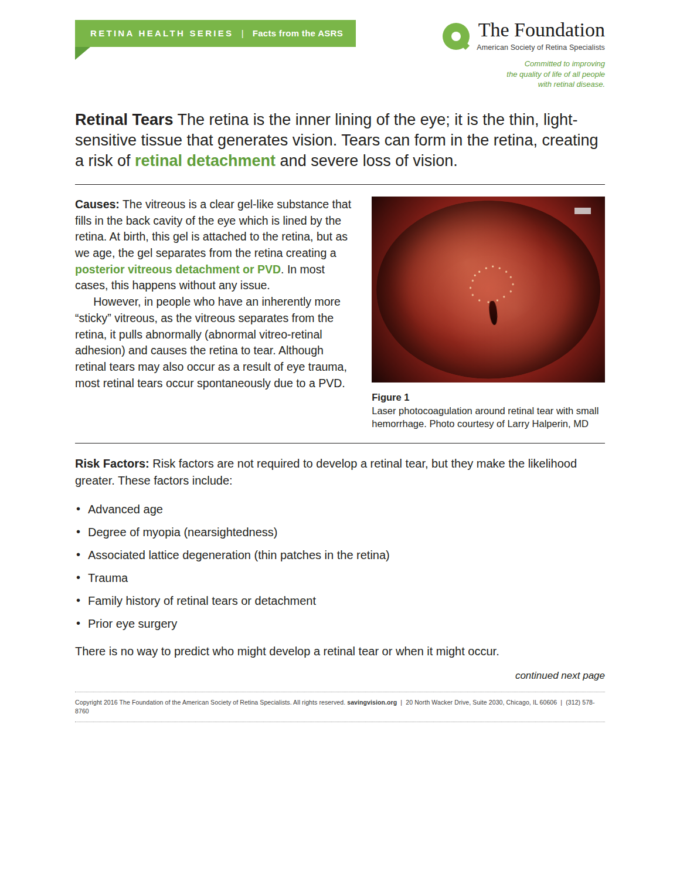RETINA HEALTH SERIES | Facts from the ASRS
The Foundation
American Society of Retina Specialists
Committed to improving
the quality of life of all people
with retinal disease.
Retinal Tears The retina is the inner lining of the eye; it is the thin, light-sensitive tissue that generates vision. Tears can form in the retina, creating a risk of retinal detachment and severe loss of vision.
Causes: The vitreous is a clear gel-like substance that fills in the back cavity of the eye which is lined by the retina. At birth, this gel is attached to the retina, but as we age, the gel separates from the retina creating a posterior vitreous detachment or PVD. In most cases, this happens without any issue.
However, in people who have an inherently more “sticky” vitreous, as the vitreous separates from the retina, it pulls abnormally (abnormal vitreo-retinal adhesion) and causes the retina to tear. Although retinal tears may also occur as a result of eye trauma, most retinal tears occur spontaneously due to a PVD.
Figure 1
Laser photocoagulation around retinal tear with small hemorrhage. Photo courtesy of Larry Halperin, MD
Risk Factors: Risk factors are not required to develop a retinal tear, but they make the likelihood greater. These factors include:
Advanced age
Degree of myopia (nearsightedness)
Associated lattice degeneration (thin patches in the retina)
Trauma
Family history of retinal tears or detachment
Prior eye surgery
There is no way to predict who might develop a retinal tear or when it might occur.
continued next page
Copyright 2016 The Foundation of the American Society of Retina Specialists. All rights reserved. savingvision.org | 20 North Wacker Drive, Suite 2030, Chicago, IL 60606 | (312) 578-8760